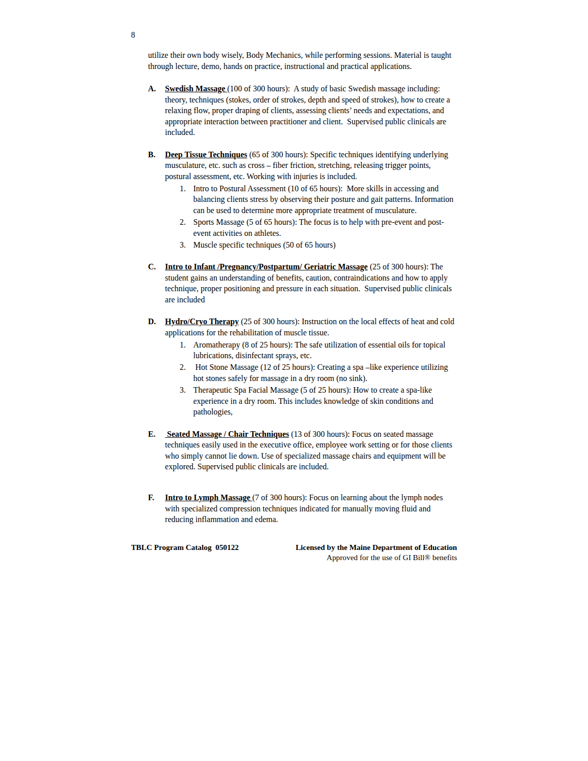8
utilize their own body wisely, Body Mechanics, while performing sessions. Material is taught through lecture, demo, hands on practice, instructional and practical applications.
A. Swedish Massage (100 of 300 hours): A study of basic Swedish massage including: theory, techniques (stokes, order of strokes, depth and speed of strokes), how to create a relaxing flow, proper draping of clients, assessing clients’ needs and expectations, and appropriate interaction between practitioner and client. Supervised public clinicals are included.
B. Deep Tissue Techniques (65 of 300 hours): Specific techniques identifying underlying musculature, etc. such as cross – fiber friction, stretching, releasing trigger points, postural assessment, etc. Working with injuries is included.
1. Intro to Postural Assessment (10 of 65 hours): More skills in accessing and balancing clients stress by observing their posture and gait patterns. Information can be used to determine more appropriate treatment of musculature.
2. Sports Massage (5 of 65 hours): The focus is to help with pre-event and post- event activities on athletes.
3. Muscle specific techniques (50 of 65 hours)
C. Intro to Infant /Pregnancy/Postpartum/ Geriatric Massage (25 of 300 hours): The student gains an understanding of benefits, caution, contraindications and how to apply technique, proper positioning and pressure in each situation. Supervised public clinicals are included
D. Hydro/Cryo Therapy (25 of 300 hours): Instruction on the local effects of heat and cold applications for the rehabilitation of muscle tissue.
1. Aromatherapy (8 of 25 hours): The safe utilization of essential oils for topical lubrications, disinfectant sprays, etc.
2. Hot Stone Massage (12 of 25 hours): Creating a spa –like experience utilizing hot stones safely for massage in a dry room (no sink).
3. Therapeutic Spa Facial Massage (5 of 25 hours): How to create a spa-like experience in a dry room. This includes knowledge of skin conditions and pathologies,
E. Seated Massage / Chair Techniques (13 of 300 hours): Focus on seated massage techniques easily used in the executive office, employee work setting or for those clients who simply cannot lie down. Use of specialized massage chairs and equipment will be explored. Supervised public clinicals are included.
F. Intro to Lymph Massage (7 of 300 hours): Focus on learning about the lymph nodes with specialized compression techniques indicated for manually moving fluid and reducing inflammation and edema.
TBLC Program Catalog 050122
Licensed by the Maine Department of Education
Approved for the use of GI Bill® benefits